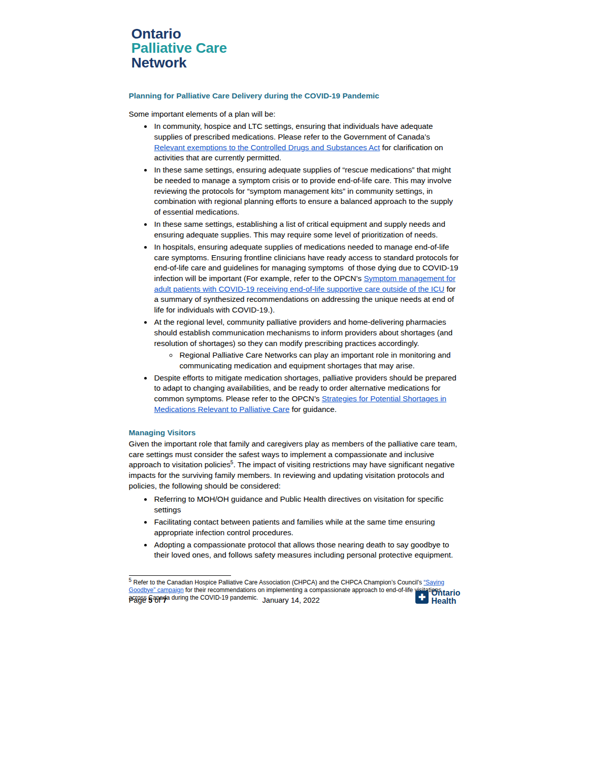Ontario Palliative Care Network
Planning for Palliative Care Delivery during the COVID-19 Pandemic
Some important elements of a plan will be:
In community, hospice and LTC settings, ensuring that individuals have adequate supplies of prescribed medications. Please refer to the Government of Canada’s Relevant exemptions to the Controlled Drugs and Substances Act for clarification on activities that are currently permitted.
In these same settings, ensuring adequate supplies of “rescue medications” that might be needed to manage a symptom crisis or to provide end-of-life care. This may involve reviewing the protocols for “symptom management kits” in community settings, in combination with regional planning efforts to ensure a balanced approach to the supply of essential medications.
In these same settings, establishing a list of critical equipment and supply needs and ensuring adequate supplies. This may require some level of prioritization of needs.
In hospitals, ensuring adequate supplies of medications needed to manage end-of-life care symptoms. Ensuring frontline clinicians have ready access to standard protocols for end-of-life care and guidelines for managing symptoms of those dying due to COVID-19 infection will be important (For example, refer to the OPCN’s Symptom management for adult patients with COVID-19 receiving end-of-life supportive care outside of the ICU for a summary of synthesized recommendations on addressing the unique needs at end of life for individuals with COVID-19.).
At the regional level, community palliative providers and home-delivering pharmacies should establish communication mechanisms to inform providers about shortages (and resolution of shortages) so they can modify prescribing practices accordingly.
Regional Palliative Care Networks can play an important role in monitoring and communicating medication and equipment shortages that may arise.
Despite efforts to mitigate medication shortages, palliative providers should be prepared to adapt to changing availabilities, and be ready to order alternative medications for common symptoms. Please refer to the OPCN’s Strategies for Potential Shortages in Medications Relevant to Palliative Care for guidance.
Managing Visitors
Given the important role that family and caregivers play as members of the palliative care team, care settings must consider the safest ways to implement a compassionate and inclusive approach to visitation policies5. The impact of visiting restrictions may have significant negative impacts for the surviving family members. In reviewing and updating visitation protocols and policies, the following should be considered:
Referring to MOH/OH guidance and Public Health directives on visitation for specific settings
Facilitating contact between patients and families while at the same time ensuring appropriate infection control procedures.
Adopting a compassionate protocol that allows those nearing death to say goodbye to their loved ones, and follows safety measures including personal protective equipment.
5 Refer to the Canadian Hospice Palliative Care Association (CHPCA) and the CHPCA Champion’s Council’s “Saying Goodbye” campaign for their recommendations on implementing a compassionate approach to end-of-life visitations across Canada during the COVID-19 pandemic.
Page 5 of 7
January 14, 2022
✚ Ontario Health